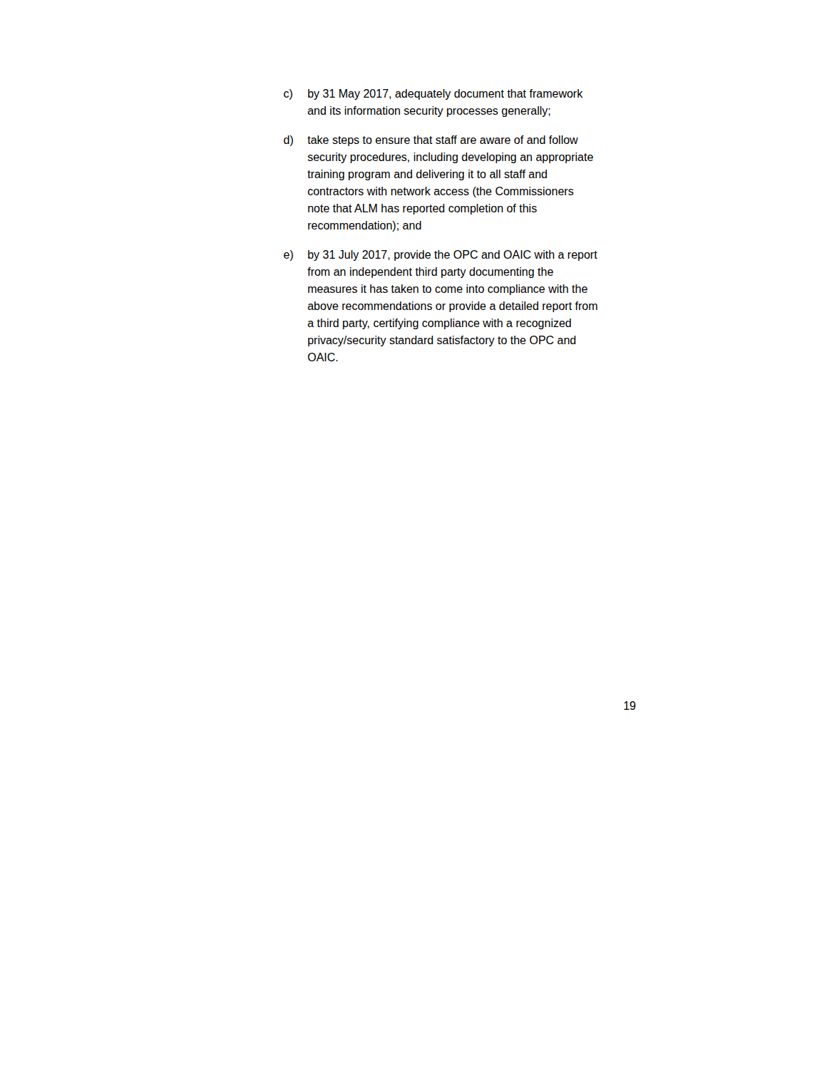c) by 31 May 2017, adequately document that framework and its information security processes generally;
d) take steps to ensure that staff are aware of and follow security procedures, including developing an appropriate training program and delivering it to all staff and contractors with network access (the Commissioners note that ALM has reported completion of this recommendation); and
e) by 31 July 2017, provide the OPC and OAIC with a report from an independent third party documenting the measures it has taken to come into compliance with the above recommendations or provide a detailed report from a third party, certifying compliance with a recognized privacy/security standard satisfactory to the OPC and OAIC.
19